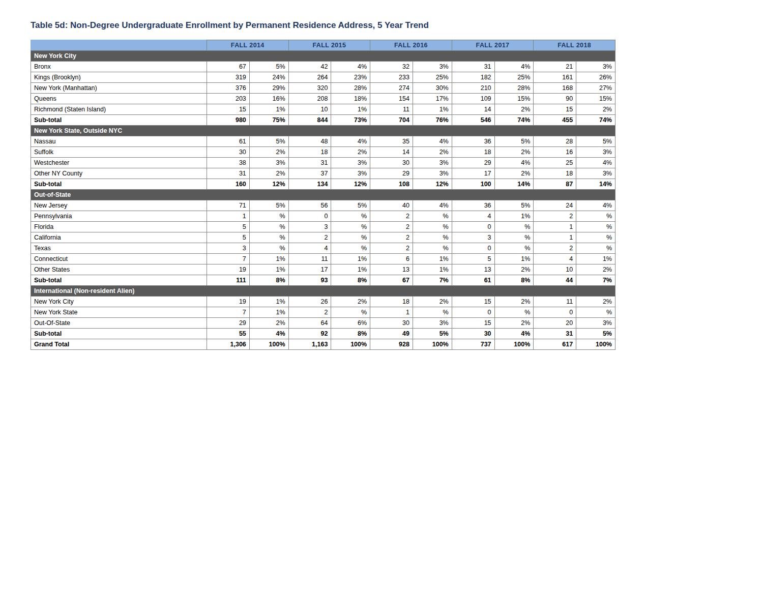Table 5d: Non-Degree Undergraduate Enrollment by Permanent Residence Address, 5 Year Trend
| | FALL 2014 | FALL 2015 | FALL 2016 | FALL 2017 | FALL 2018 |
| --- | --- | --- | --- | --- | --- |
| New York City |
| Bronx | 67 | 5% | 42 | 4% | 32 | 3% | 31 | 4% | 21 | 3% |
| Kings (Brooklyn) | 319 | 24% | 264 | 23% | 233 | 25% | 182 | 25% | 161 | 26% |
| New York (Manhattan) | 376 | 29% | 320 | 28% | 274 | 30% | 210 | 28% | 168 | 27% |
| Queens | 203 | 16% | 208 | 18% | 154 | 17% | 109 | 15% | 90 | 15% |
| Richmond (Staten Island) | 15 | 1% | 10 | 1% | 11 | 1% | 14 | 2% | 15 | 2% |
| Sub-total | 980 | 75% | 844 | 73% | 704 | 76% | 546 | 74% | 455 | 74% |
| New York State, Outside NYC |
| Nassau | 61 | 5% | 48 | 4% | 35 | 4% | 36 | 5% | 28 | 5% |
| Suffolk | 30 | 2% | 18 | 2% | 14 | 2% | 18 | 2% | 16 | 3% |
| Westchester | 38 | 3% | 31 | 3% | 30 | 3% | 29 | 4% | 25 | 4% |
| Other NY County | 31 | 2% | 37 | 3% | 29 | 3% | 17 | 2% | 18 | 3% |
| Sub-total | 160 | 12% | 134 | 12% | 108 | 12% | 100 | 14% | 87 | 14% |
| Out-of-State |
| New Jersey | 71 | 5% | 56 | 5% | 40 | 4% | 36 | 5% | 24 | 4% |
| Pennsylvania | 1 | % | 0 | % | 2 | % | 4 | 1% | 2 | % |
| Florida | 5 | % | 3 | % | 2 | % | 0 | % | 1 | % |
| California | 5 | % | 2 | % | 2 | % | 3 | % | 1 | % |
| Texas | 3 | % | 4 | % | 2 | % | 0 | % | 2 | % |
| Connecticut | 7 | 1% | 11 | 1% | 6 | 1% | 5 | 1% | 4 | 1% |
| Other States | 19 | 1% | 17 | 1% | 13 | 1% | 13 | 2% | 10 | 2% |
| Sub-total | 111 | 8% | 93 | 8% | 67 | 7% | 61 | 8% | 44 | 7% |
| International (Non-resident Alien) |
| New York City | 19 | 1% | 26 | 2% | 18 | 2% | 15 | 2% | 11 | 2% |
| New York State | 7 | 1% | 2 | % | 1 | % | 0 | % | 0 | % |
| Out-Of-State | 29 | 2% | 64 | 6% | 30 | 3% | 15 | 2% | 20 | 3% |
| Sub-total | 55 | 4% | 92 | 8% | 49 | 5% | 30 | 4% | 31 | 5% |
| Grand Total | 1,306 | 100% | 1,163 | 100% | 928 | 100% | 737 | 100% | 617 | 100% |